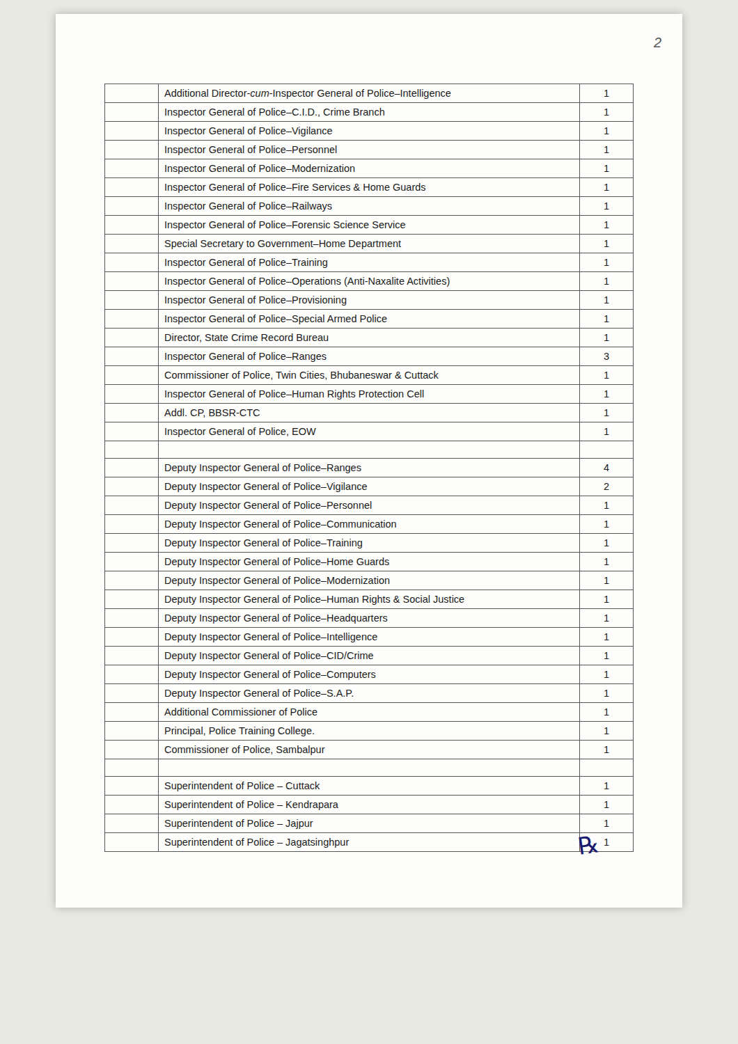2
| | Additional Director- cum -Inspector General of Police–Intelligence | 1 |
| | Inspector General of Police–C.I.D., Crime Branch | 1 |
| | Inspector General of Police–Vigilance | 1 |
| | Inspector General of Police–Personnel | 1 |
| | Inspector General of Police–Modernization | 1 |
| | Inspector General of Police–Fire Services & Home Guards | 1 |
| | Inspector General of Police–Railways | 1 |
| | Inspector General of Police–Forensic Science Service | 1 |
| | Special Secretary to Government–Home Department | 1 |
| | Inspector General of Police–Training | 1 |
| | Inspector General of Police–Operations (Anti-Naxalite Activities) | 1 |
| | Inspector General of Police–Provisioning | 1 |
| | Inspector General of Police–Special Armed Police | 1 |
| | Director, State Crime Record Bureau | 1 |
| | Inspector General of Police–Ranges | 3 |
| | Commissioner of Police, Twin Cities, Bhubaneswar & Cuttack | 1 |
| | Inspector General of Police–Human Rights Protection Cell | 1 |
| | Addl. CP, BBSR-CTC | 1 |
| | Inspector General of Police, EOW | 1 |
| | Deputy Inspector General of Police–Ranges | 4 |
| | Deputy Inspector General of Police–Vigilance | 2 |
| | Deputy Inspector General of Police–Personnel | 1 |
| | Deputy Inspector General of Police–Communication | 1 |
| | Deputy Inspector General of Police–Training | 1 |
| | Deputy Inspector General of Police–Home Guards | 1 |
| | Deputy Inspector General of Police–Modernization | 1 |
| | Deputy Inspector General of Police–Human Rights & Social Justice | 1 |
| | Deputy Inspector General of Police–Headquarters | 1 |
| | Deputy Inspector General of Police–Intelligence | 1 |
| | Deputy Inspector General of Police–CID/Crime | 1 |
| | Deputy Inspector General of Police–Computers | 1 |
| | Deputy Inspector General of Police–S.A.P. | 1 |
| | Additional Commissioner of Police | 1 |
| | Principal, Police Training College. | 1 |
| | Commissioner of Police, Sambalpur | 1 |
| | Superintendent of Police – Cuttack | 1 |
| | Superintendent of Police – Kendrapara | 1 |
| | Superintendent of Police – Jajpur | 1 |
| | Superintendent of Police – Jagatsinghpur | 1 |
℞